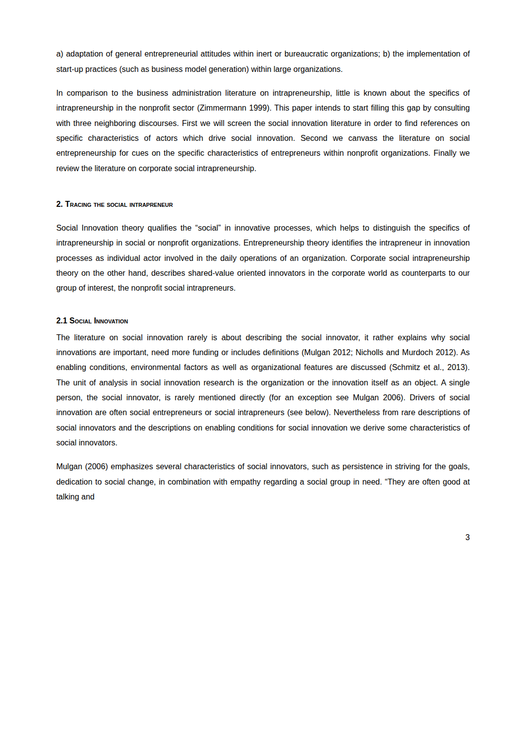a) adaptation of general entrepreneurial attitudes within inert or bureaucratic organizations; b) the implementation of start-up practices (such as business model generation) within large organizations.
In comparison to the business administration literature on intrapreneurship, little is known about the specifics of intrapreneurship in the nonprofit sector (Zimmermann 1999). This paper intends to start filling this gap by consulting with three neighboring discourses. First we will screen the social innovation literature in order to find references on specific characteristics of actors which drive social innovation. Second we canvass the literature on social entrepreneurship for cues on the specific characteristics of entrepreneurs within nonprofit organizations. Finally we review the literature on corporate social intrapreneurship.
2. Tracing the social intrapreneur
Social Innovation theory qualifies the “social” in innovative processes, which helps to distinguish the specifics of intrapreneurship in social or nonprofit organizations. Entrepreneurship theory identifies the intrapreneur in innovation processes as individual actor involved in the daily operations of an organization. Corporate social intrapreneurship theory on the other hand, describes shared-value oriented innovators in the corporate world as counterparts to our group of interest, the nonprofit social intrapreneurs.
2.1 Social Innovation
The literature on social innovation rarely is about describing the social innovator, it rather explains why social innovations are important, need more funding or includes definitions (Mulgan 2012; Nicholls and Murdoch 2012). As enabling conditions, environmental factors as well as organizational features are discussed (Schmitz et al., 2013). The unit of analysis in social innovation research is the organization or the innovation itself as an object. A single person, the social innovator, is rarely mentioned directly (for an exception see Mulgan 2006). Drivers of social innovation are often social entrepreneurs or social intrapreneurs (see below). Nevertheless from rare descriptions of social innovators and the descriptions on enabling conditions for social innovation we derive some characteristics of social innovators.
Mulgan (2006) emphasizes several characteristics of social innovators, such as persistence in striving for the goals, dedication to social change, in combination with empathy regarding a social group in need. “They are often good at talking and
3